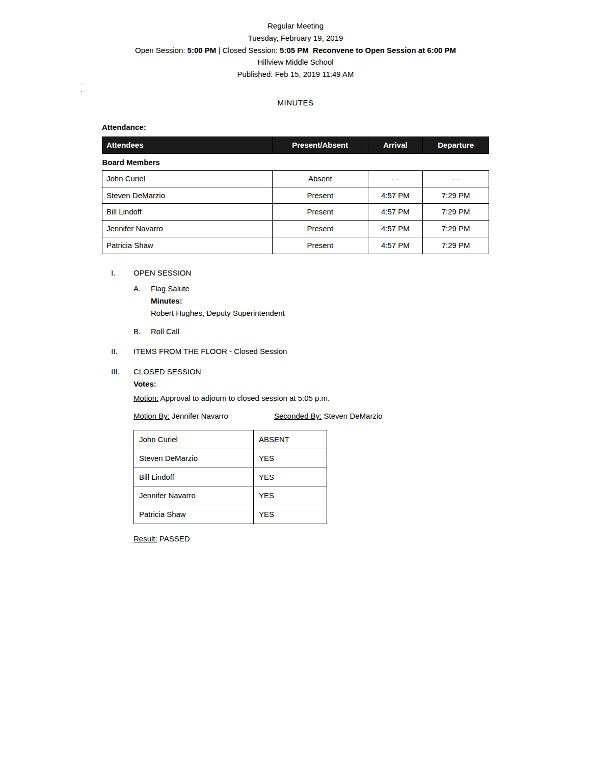· ·
Regular Meeting
Tuesday, February 19, 2019
Open Session: 5:00 PM | Closed Session: 5:05 PM Reconvene to Open Session at 6:00 PM
Hillview Middle School
Published: Feb 15, 2019 11:49 AM
MINUTES
Attendance:
| Attendees | Present/Absent | Arrival | Departure |
| --- | --- | --- | --- |
| Board Members |
| John Curiel | Absent | - - | - - |
| Steven DeMarzio | Present | 4:57 PM | 7:29 PM |
| Bill Lindoff | Present | 4:57 PM | 7:29 PM |
| Jennifer Navarro | Present | 4:57 PM | 7:29 PM |
| Patricia Shaw | Present | 4:57 PM | 7:29 PM |
OPEN SESSION
Flag Salute Minutes:
Robert Hughes, Deputy Superintendent
Roll Call
ITEMS FROM THE FLOOR - Closed Session
CLOSED SESSION Votes:
Motion: Approval to adjourn to closed session at 5:05 p.m.
Motion By: Jennifer Navarro
Seconded By: Steven DeMarzio
| John Curiel | ABSENT |
| Steven DeMarzio | YES |
| Bill Lindoff | YES |
| Jennifer Navarro | YES |
| Patricia Shaw | YES |
Result: PASSED